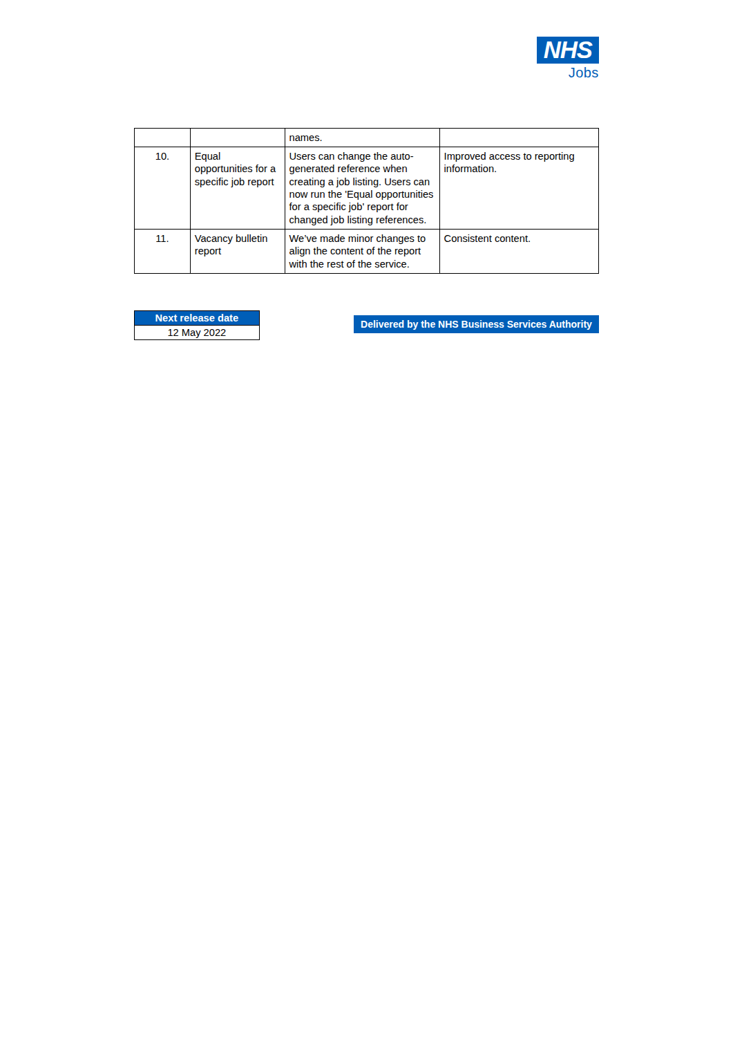NHS
Jobs
| | | names. | |
| 10. | Equal opportunities for a specific job report | Users can change the auto-generated reference when creating a job listing. Users can now run the 'Equal opportunities for a specific job' report for changed job listing references. | Improved access to reporting information. |
| 11. | Vacancy bulletin report | We’ve made minor changes to align the content of the report with the rest of the service. | Consistent content. |
Next release date
12 May 2022
Delivered by the NHS Business Services Authority